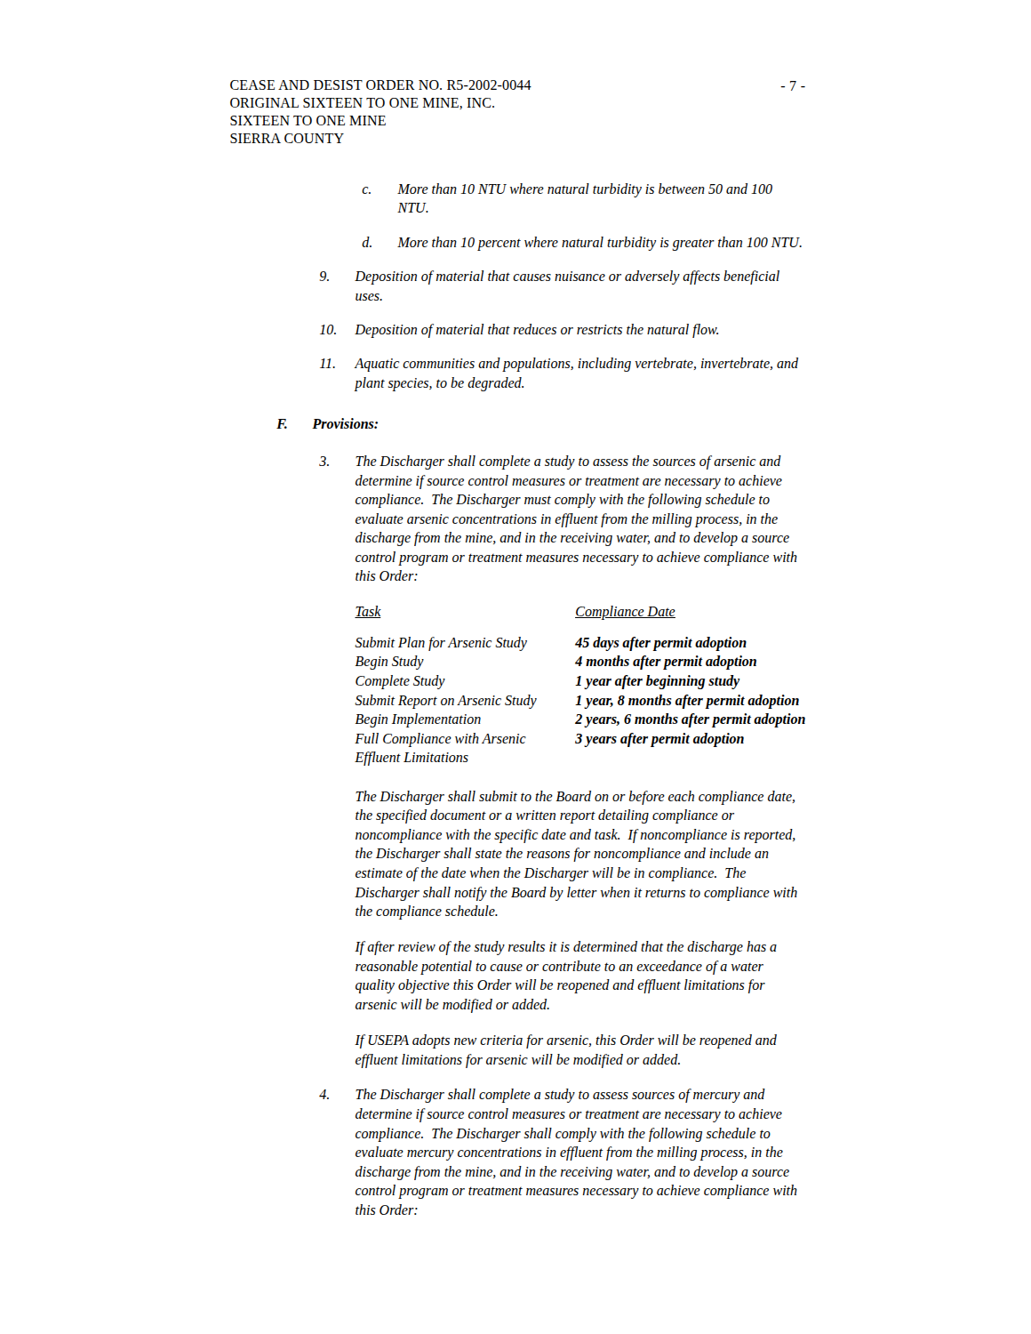- 7 -
CEASE AND DESIST ORDER NO. R5-2002-0044
ORIGINAL SIXTEEN TO ONE MINE, INC.
SIXTEEN TO ONE MINE
SIERRA COUNTY
c. More than 10 NTU where natural turbidity is between 50 and 100 NTU.
d. More than 10 percent where natural turbidity is greater than 100 NTU.
9. Deposition of material that causes nuisance or adversely affects beneficial uses.
10. Deposition of material that reduces or restricts the natural flow.
11. Aquatic communities and populations, including vertebrate, invertebrate, and plant species, to be degraded.
F. Provisions:
3. The Discharger shall complete a study to assess the sources of arsenic and determine if source control measures or treatment are necessary to achieve compliance. The Discharger must comply with the following schedule to evaluate arsenic concentrations in effluent from the milling process, in the discharge from the mine, and in the receiving water, and to develop a source control program or treatment measures necessary to achieve compliance with this Order:
| Task | Compliance Date |
| --- | --- |
| Submit Plan for Arsenic Study | 45 days after permit adoption |
| Begin Study | 4 months after permit adoption |
| Complete Study | 1 year after beginning study |
| Submit Report on Arsenic Study | 1 year, 8 months after permit adoption |
| Begin Implementation | 2 years, 6 months after permit adoption |
| Full Compliance with Arsenic Effluent Limitations | 3 years after permit adoption |
The Discharger shall submit to the Board on or before each compliance date, the specified document or a written report detailing compliance or noncompliance with the specific date and task. If noncompliance is reported, the Discharger shall state the reasons for noncompliance and include an estimate of the date when the Discharger will be in compliance. The Discharger shall notify the Board by letter when it returns to compliance with the compliance schedule.
If after review of the study results it is determined that the discharge has a reasonable potential to cause or contribute to an exceedance of a water quality objective this Order will be reopened and effluent limitations for arsenic will be modified or added.
If USEPA adopts new criteria for arsenic, this Order will be reopened and effluent limitations for arsenic will be modified or added.
4. The Discharger shall complete a study to assess sources of mercury and determine if source control measures or treatment are necessary to achieve compliance. The Discharger shall comply with the following schedule to evaluate mercury concentrations in effluent from the milling process, in the discharge from the mine, and in the receiving water, and to develop a source control program or treatment measures necessary to achieve compliance with this Order: